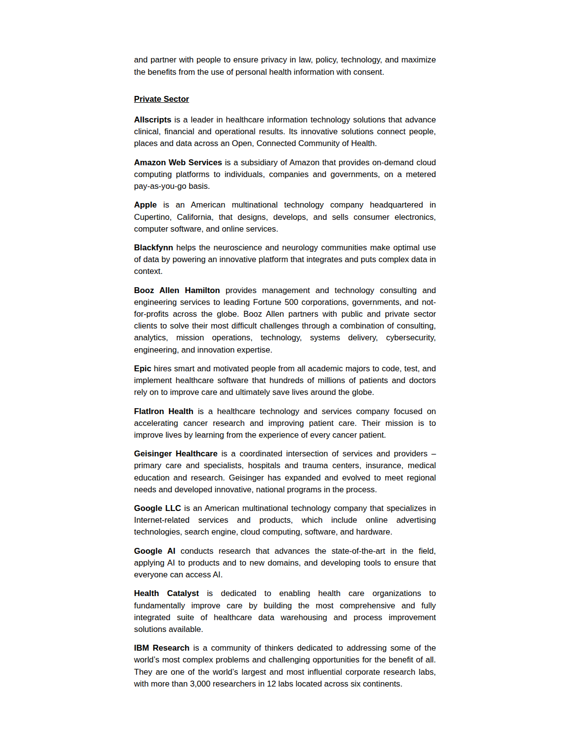and partner with people to ensure privacy in law, policy, technology, and maximize the benefits from the use of personal health information with consent.
Private Sector
Allscripts is a leader in healthcare information technology solutions that advance clinical, financial and operational results. Its innovative solutions connect people, places and data across an Open, Connected Community of Health.
Amazon Web Services is a subsidiary of Amazon that provides on-demand cloud computing platforms to individuals, companies and governments, on a metered pay-as-you-go basis.
Apple is an American multinational technology company headquartered in Cupertino, California, that designs, develops, and sells consumer electronics, computer software, and online services.
Blackfynn helps the neuroscience and neurology communities make optimal use of data by powering an innovative platform that integrates and puts complex data in context.
Booz Allen Hamilton provides management and technology consulting and engineering services to leading Fortune 500 corporations, governments, and not-for-profits across the globe. Booz Allen partners with public and private sector clients to solve their most difficult challenges through a combination of consulting, analytics, mission operations, technology, systems delivery, cybersecurity, engineering, and innovation expertise.
Epic hires smart and motivated people from all academic majors to code, test, and implement healthcare software that hundreds of millions of patients and doctors rely on to improve care and ultimately save lives around the globe.
FlatIron Health is a healthcare technology and services company focused on accelerating cancer research and improving patient care. Their mission is to improve lives by learning from the experience of every cancer patient.
Geisinger Healthcare is a coordinated intersection of services and providers – primary care and specialists, hospitals and trauma centers, insurance, medical education and research. Geisinger has expanded and evolved to meet regional needs and developed innovative, national programs in the process.
Google LLC is an American multinational technology company that specializes in Internet-related services and products, which include online advertising technologies, search engine, cloud computing, software, and hardware.
Google AI conducts research that advances the state-of-the-art in the field, applying AI to products and to new domains, and developing tools to ensure that everyone can access AI.
Health Catalyst is dedicated to enabling health care organizations to fundamentally improve care by building the most comprehensive and fully integrated suite of healthcare data warehousing and process improvement solutions available.
IBM Research is a community of thinkers dedicated to addressing some of the world’s most complex problems and challenging opportunities for the benefit of all. They are one of the world’s largest and most influential corporate research labs, with more than 3,000 researchers in 12 labs located across six continents.